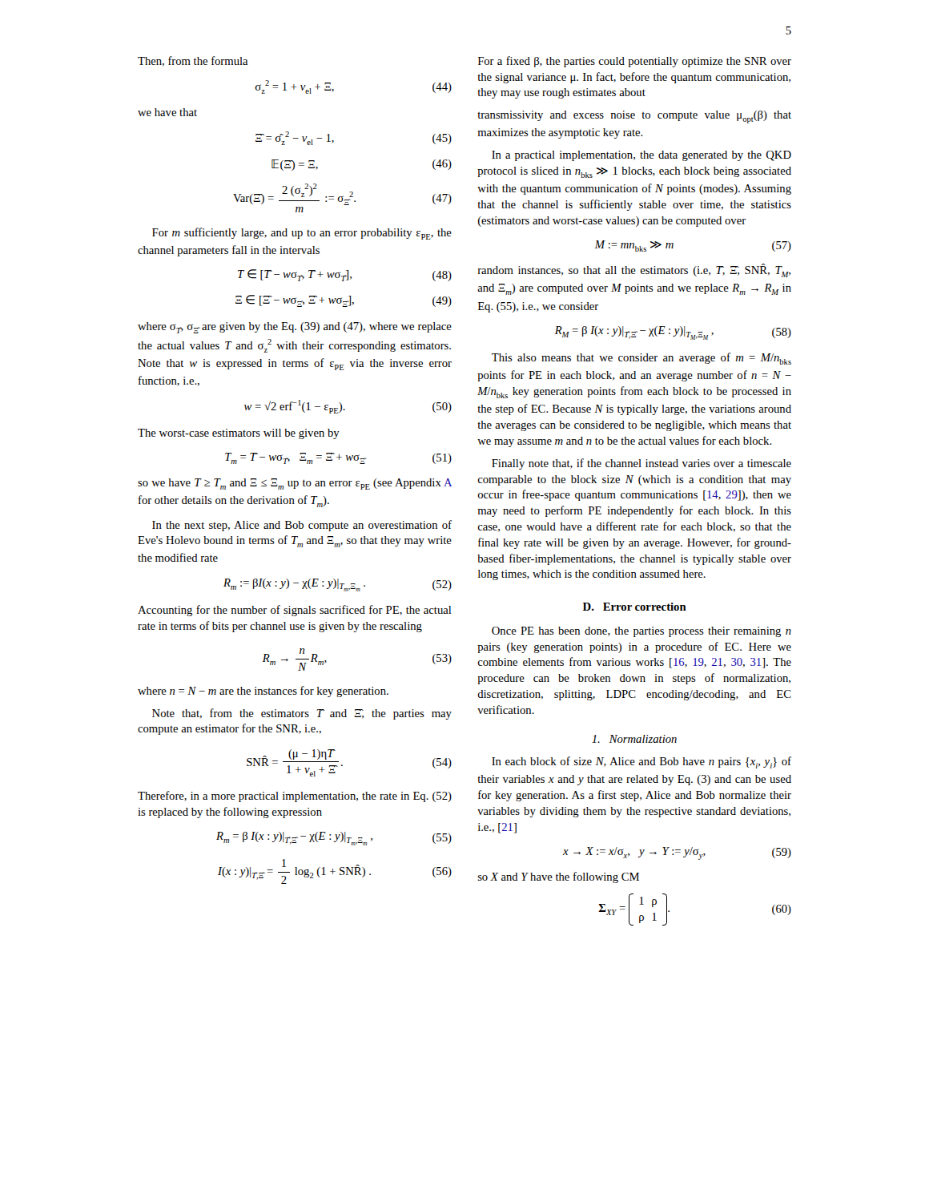5
Then, from the formula
σz2 = 1 + vel + Ξ, (44)
we have that
Ξ̂ = σ̂z2 − vel − 1, (45)
𝔼(Ξ̂) = Ξ, (46)
Var(Ξ̂) = 2 (σz2)2 m := σΞ̂2. (47)
For m sufficiently large, and up to an error probability εPE, the channel parameters fall in the intervals
T ∈ [T̂ − wσT̂, T̂ + wσT̂], (48)
Ξ ∈ [Ξ̂ − wσΞ̂, Ξ̂ + wσΞ̂], (49)
where σT̂, σΞ̂ are given by the Eq. (39) and (47), where we replace the actual values T and σz2 with their corresponding estimators. Note that w is expressed in terms of εPE via the inverse error function, i.e.,
w = √2 erf−1(1 − εPE). (50)
The worst-case estimators will be given by
Tm = T̂ − wσT̂, Ξm = Ξ̂ + wσΞ̂ (51)
so we have T ≥ Tm and Ξ ≤ Ξm up to an error εPE (see Appendix A for other details on the derivation of Tm).
In the next step, Alice and Bob compute an overestimation of Eve's Holevo bound in terms of Tm and Ξm, so that they may write the modified rate
Rm := βI(x : y) − χ(E : y)|Tm,Ξm . (52)
Accounting for the number of signals sacrificed for PE, the actual rate in terms of bits per channel use is given by the rescaling
Rm → nN Rm, (53)
where n = N − m are the instances for key generation.
Note that, from the estimators T̂ and Ξ̂, the parties may compute an estimator for the SNR, i.e.,
SNR̂ = (μ − 1)ηT̂1 + vel + Ξ̂. (54)
Therefore, in a more practical implementation, the rate in Eq. (52) is replaced by the following expression
Rm = β I(x : y)|T̂,Ξ̂ − χ(E : y)|Tm,Ξm , (55)
I(x : y)|T̂,Ξ̂ = 12 log2 (1 + SNR̂) . (56)
For a fixed β, the parties could potentially optimize the SNR over the signal variance μ. In fact, before the quantum communication, they may use rough estimates about
transmissivity and excess noise to compute value μopt(β) that maximizes the asymptotic key rate.
In a practical implementation, the data generated by the QKD protocol is sliced in nbks ≫ 1 blocks, each block being associated with the quantum communication of N points (modes). Assuming that the channel is sufficiently stable over time, the statistics (estimators and worst-case values) can be computed over
M := mnbks ≫ m (57)
random instances, so that all the estimators (i.e, T̂, Ξ̂, SNR̂, TM, and Ξm) are computed over M points and we replace Rm → RM in Eq. (55), i.e., we consider
RM = β I(x : y)|T̂,Ξ̂ − χ(E : y)|TM,ΞM , (58)
This also means that we consider an average of m = M/nbks points for PE in each block, and an average number of n = N − M/nbks key generation points from each block to be processed in the step of EC. Because N is typically large, the variations around the averages can be considered to be negligible, which means that we may assume m and n to be the actual values for each block.
Finally note that, if the channel instead varies over a timescale comparable to the block size N (which is a condition that may occur in free-space quantum communications [14, 29]), then we may need to perform PE independently for each block. In this case, one would have a different rate for each block, so that the final key rate will be given by an average. However, for ground-based fiber-implementations, the channel is typically stable over long times, which is the condition assumed here.
D. Error correction
Once PE has been done, the parties process their remaining n pairs (key generation points) in a procedure of EC. Here we combine elements from various works [16, 19, 21, 30, 31]. The procedure can be broken down in steps of normalization, discretization, splitting, LDPC encoding/decoding, and EC verification.
1. Normalization
In each block of size N, Alice and Bob have n pairs {xi, yi} of their variables x and y that are related by Eq. (3) and can be used for key generation. As a first step, Alice and Bob normalize their variables by dividing them by the respective standard deviations, i.e., [21]
x → X := x/σx, y → Y := y/σy, (59)
so X and Y have the following CM
ΣXY =
| 1 | ρ |
| ρ | 1 |
. (60)